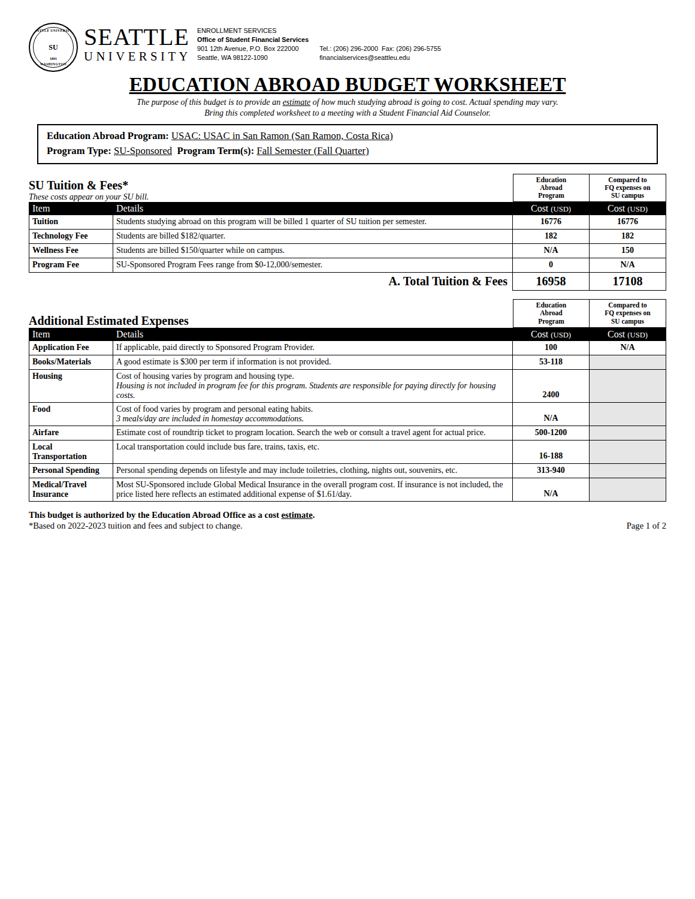SEATTLE UNIVERSITY
SU
1891
WASHINGTON
SEATTLE
UNIVERSITY
ENROLLMENT SERVICES
Office of Student Financial Services
901 12th Avenue, P.O. Box 222000
Seattle, WA 98122-1090
Tel.: (206) 296-2000 Fax: (206) 296-5755
financialservices@seattleu.edu
EDUCATION ABROAD BUDGET WORKSHEET
The purpose of this budget is to provide an estimate of how much studying abroad is going to cost. Actual spending may vary.
Bring this completed worksheet to a meeting with a Student Financial Aid Counselor.
Education Abroad Program: USAC: USAC in San Ramon (San Ramon, Costa Rica)
Program Type: SU-Sponsored Program Term(s): Fall Semester (Fall Quarter)
SU Tuition & Fees*
These costs appear on your SU bill.
Education
Abroad
Program
Compared to
FQ expenses on
SU campus
| Item | Details | Cost (USD) | Cost (USD) |
| --- | --- | --- | --- |
| Tuition | Students studying abroad on this program will be billed 1 quarter of SU tuition per semester. | 16776 | 16776 |
| Technology Fee | Students are billed $182/quarter. | 182 | 182 |
| Wellness Fee | Students are billed $150/quarter while on campus. | N/A | 150 |
| Program Fee | SU-Sponsored Program Fees range from $0-12,000/semester. | 0 | N/A |
| A. Total Tuition & Fees | 16958 | 17108 |
Additional Estimated Expenses
Education
Abroad
Program
Compared to
FQ expenses on
SU campus
| Item | Details | Cost (USD) | Cost (USD) |
| --- | --- | --- | --- |
| Application Fee | If applicable, paid directly to Sponsored Program Provider. | 100 | N/A |
| Books/Materials | A good estimate is $300 per term if information is not provided. | 53-118 | |
| Housing | Cost of housing varies by program and housing type. Housing is not included in program fee for this program. Students are responsible for paying directly for housing costs. | 2400 | |
| Food | Cost of food varies by program and personal eating habits. 3 meals/day are included in homestay accommodations. | N/A | |
| Airfare | Estimate cost of roundtrip ticket to program location. Search the web or consult a travel agent for actual price. | 500-1200 | |
| Local Transportation | Local transportation could include bus fare, trains, taxis, etc. | 16-188 | |
| Personal Spending | Personal spending depends on lifestyle and may include toiletries, clothing, nights out, souvenirs, etc. | 313-940 | |
| Medical/Travel Insurance | Most SU-Sponsored include Global Medical Insurance in the overall program cost. If insurance is not included, the price listed here reflects an estimated additional expense of $1.61/day. | N/A | |
This budget is authorized by the Education Abroad Office as a cost estimate.
*Based on 2022-2023 tuition and fees and subject to change.
Page 1 of 2